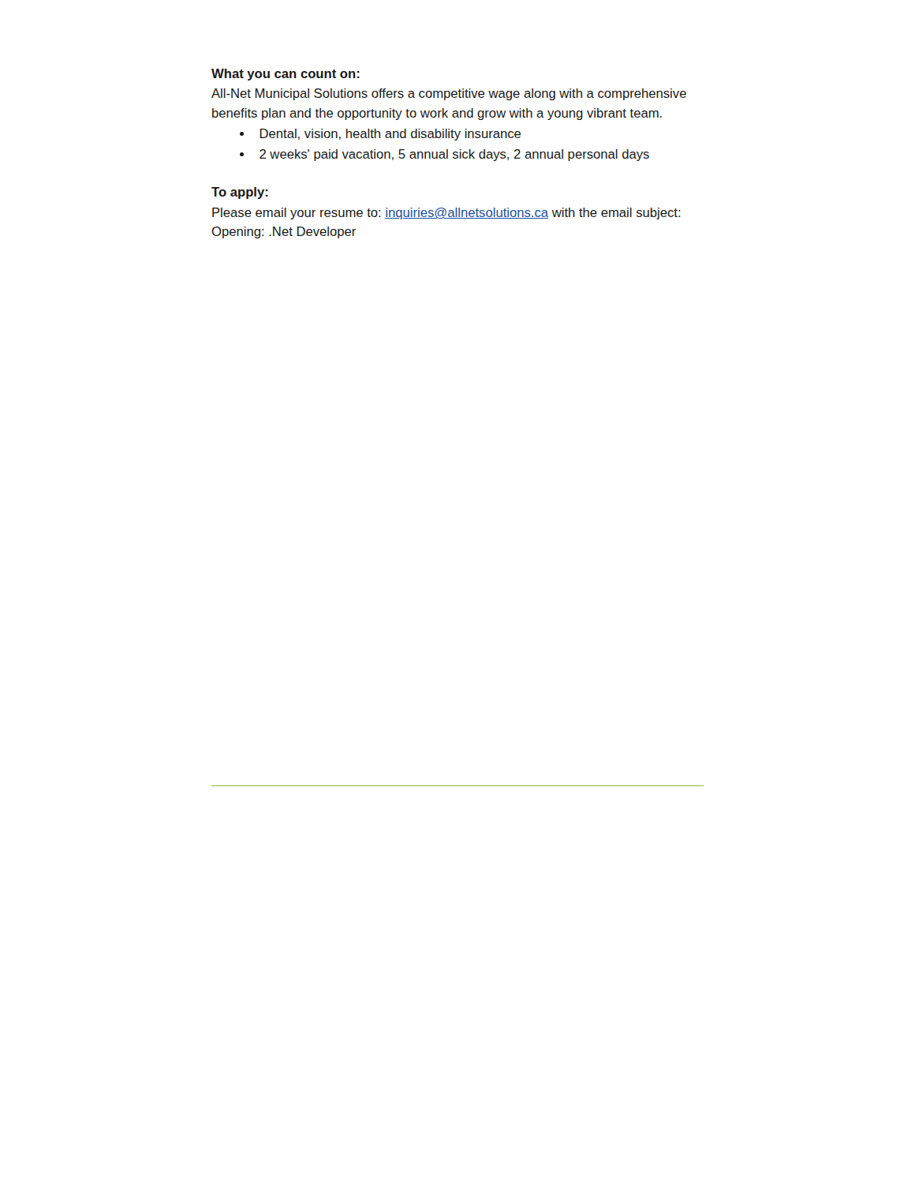What you can count on:
All-Net Municipal Solutions offers a competitive wage along with a comprehensive benefits plan and the opportunity to work and grow with a young vibrant team.
Dental, vision, health and disability insurance
2 weeks' paid vacation, 5 annual sick days, 2 annual personal days
To apply:
Please email your resume to: inquiries@allnetsolutions.ca with the email subject: Opening: .Net Developer